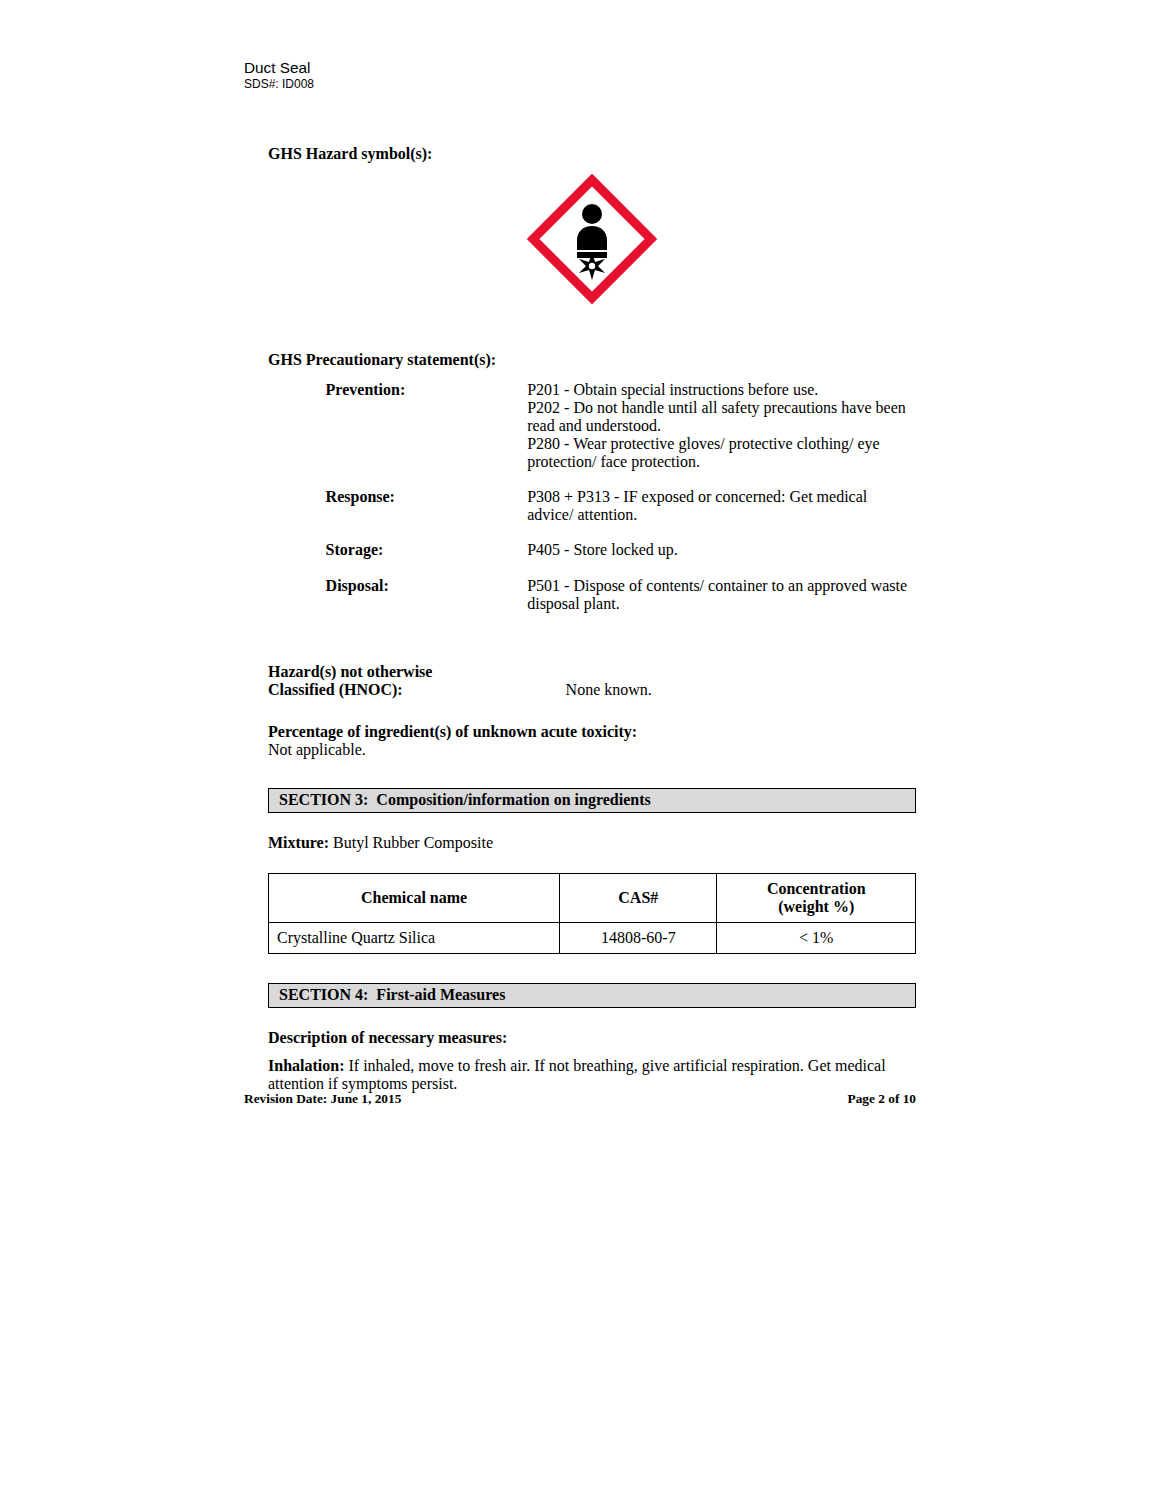Duct Seal
SDS#: ID008
GHS Hazard symbol(s):
GHS Precautionary statement(s):
| Prevention: | P201 - Obtain special instructions before use. P202 - Do not handle until all safety precautions have been read and understood. P280 - Wear protective gloves/ protective clothing/ eye protection/ face protection. |
| Response: | P308 + P313 - IF exposed or concerned: Get medical advice/ attention. |
| Storage: | P405 - Store locked up. |
| Disposal: | P501 - Dispose of contents/ container to an approved waste disposal plant. |
| Hazard(s) not otherwise Classified (HNOC): | None known. |
Percentage of ingredient(s) of unknown acute toxicity:
Not applicable.
SECTION 3: Composition/information on ingredients
Mixture: Butyl Rubber Composite
| Chemical name | CAS# | Concentration (weight %) |
| --- | --- | --- |
| Crystalline Quartz Silica | 14808-60-7 | < 1% |
SECTION 4: First-aid Measures
Description of necessary measures:
Inhalation: If inhaled, move to fresh air. If not breathing, give artificial respiration. Get medical attention if symptoms persist.
Revision Date: June 1, 2015 Page 2 of 10